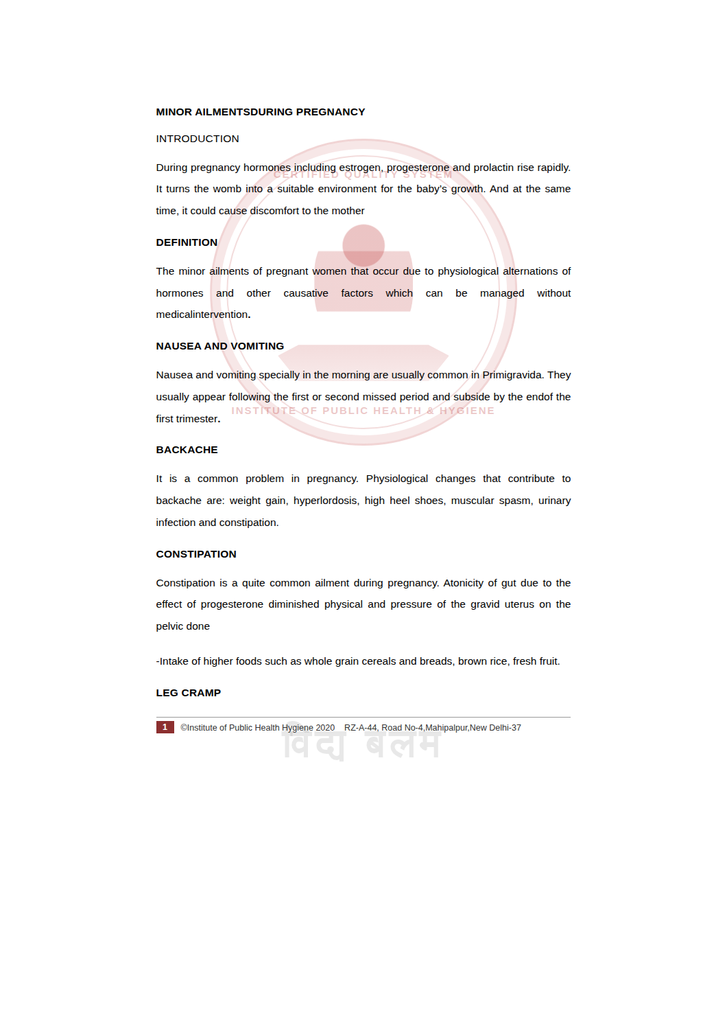Certified Quality System
Institute of Public Health & Hygiene
विद्य बलम
MINOR AILMENTSDURING PREGNANCY
INTRODUCTION
During pregnancy hormones including estrogen, progesterone and prolactin rise rapidly. It turns the womb into a suitable environment for the baby’s growth. And at the same time, it could cause discomfort to the mother
DEFINITION
The minor ailments of pregnant women that occur due to physiological alternations of hormones and other causative factors which can be managed without medicalintervention.
NAUSEA AND VOMITING
Nausea and vomiting specially in the morning are usually common in Primigravida. They usually appear following the first or second missed period and subside by the endof the first trimester.
BACKACHE
It is a common problem in pregnancy. Physiological changes that contribute to backache are: weight gain, hyperlordosis, high heel shoes, muscular spasm, urinary infection and constipation.
CONSTIPATION
Constipation is a quite common ailment during pregnancy. Atonicity of gut due to the effect of progesterone diminished physical and pressure of the gravid uterus on the pelvic done
-Intake of higher foods such as whole grain cereals and breads, brown rice, fresh fruit.
LEG CRAMP
1©Institute of Public Health Hygiene 2020 RZ-A-44, Road No-4,Mahipalpur,New Delhi-37